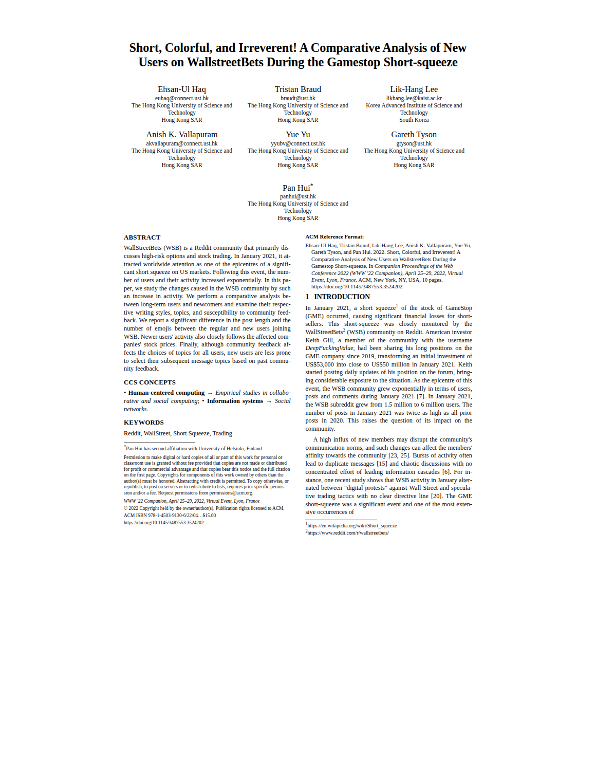Short, Colorful, and Irreverent! A Comparative Analysis of New
Users on WallstreetBets During the Gamestop Short-squeeze
| Ehsan-Ul Haq euhaq@connect.ust.hk The Hong Kong University of Science and Technology Hong Kong SAR | Tristan Braud braudt@ust.hk The Hong Kong University of Science and Technology Hong Kong SAR | Lik-Hang Lee likhang.lee@kaist.ac.kr Korea Advanced Institute of Science and Technology South Korea |
| Anish K. Vallapuram akvallapuram@connect.ust.hk The Hong Kong University of Science and Technology Hong Kong SAR | Yue Yu yyubv@connect.ust.hk The Hong Kong University of Science and Technology Hong Kong SAR | Gareth Tyson gtyson@ust.hk The Hong Kong University of Science and Technology Hong Kong SAR |
Pan Hui*
panhui@ust.hk
The Hong Kong University of Science and
Technology
Hong Kong SAR
ABSTRACT
WallStreetBets (WSB) is a Reddit community that primarily discusses high-risk options and stock trading. In January 2021, it attracted worldwide attention as one of the epicentres of a significant short squeeze on US markets. Following this event, the number of users and their activity increased exponentially. In this paper, we study the changes caused in the WSB community by such an increase in activity. We perform a comparative analysis between long-term users and newcomers and examine their respective writing styles, topics, and susceptibility to community feedback. We report a significant difference in the post length and the number of emojis between the regular and new users joining WSB. Newer users' activity also closely follows the affected companies' stock prices. Finally, although community feedback affects the choices of topics for all users, new users are less prone to select their subsequent message topics based on past community feedback.
CCS CONCEPTS
• Human-centered computing → Empirical studies in collaborative and social computing; • Information systems → Social networks.
KEYWORDS
Reddit, WallStreet, Short Squeeze, Trading
*Pan Hui has second affiliation with University of Helsinki, Finland
Permission to make digital or hard copies of all or part of this work for personal or classroom use is granted without fee provided that copies are not made or distributed for profit or commercial advantage and that copies bear this notice and the full citation on the first page. Copyrights for components of this work owned by others than the author(s) must be honored. Abstracting with credit is permitted. To copy otherwise, or republish, to post on servers or to redistribute to lists, requires prior specific permission and/or a fee. Request permissions from permissions@acm.org.
WWW '22 Companion, April 25–29, 2022, Virtual Event, Lyon, France
© 2022 Copyright held by the owner/author(s). Publication rights licensed to ACM.
ACM ISBN 978-1-4503-9130-6/22/04…$15.00
https://doi.org/10.1145/3487553.3524202
ACM Reference Format:
Ehsan-Ul Haq, Tristan Braud, Lik-Hang Lee, Anish K. Vallapuram, Yue Yu, Gareth Tyson, and Pan Hui. 2022. Short, Colorful, and Irreverent! A Comparative Analysis of New Users on WallstreetBets During the Gamestop Short-squeeze. In Companion Proceedings of the Web Conference 2022 (WWW '22 Companion), April 25–29, 2022, Virtual Event, Lyon, France. ACM, New York, NY, USA, 10 pages. https://doi.org/10.1145/3487553.3524202
1 INTRODUCTION
In January 2021, a short squeeze1 of the stock of GameStop (GME) occurred, causing significant financial losses for short-sellers. This short-squeeze was closely monitored by the WallStreetBets2 (WSB) community on Reddit. American investor Keith Gill, a member of the community with the username DeepFuckingValue, had been sharing his long positions on the GME company since 2019, transforming an initial investment of US$53,000 into close to US$50 million in January 2021. Keith started posting daily updates of his position on the forum, bringing considerable exposure to the situation. As the epicentre of this event, the WSB community grew exponentially in terms of users, posts and comments during January 2021 [7]. In January 2021, the WSB subreddit grew from 1.5 million to 6 million users. The number of posts in January 2021 was twice as high as all prior posts in 2020. This raises the question of its impact on the community.
A high influx of new members may disrupt the community's communication norms, and such changes can affect the members' affinity towards the community [23, 25]. Bursts of activity often lead to duplicate messages [15] and chaotic discussions with no concentrated effort of leading information cascades [6]. For instance, one recent study shows that WSB activity in January alternated between "digital protests" against Wall Street and speculative trading tactics with no clear directive line [20]. The GME short-squeeze was a significant event and one of the most extensive occurrences of
1https://en.wikipedia.org/wiki/Short_squeeze
2https://www.reddit.com/r/wallstreetbets/